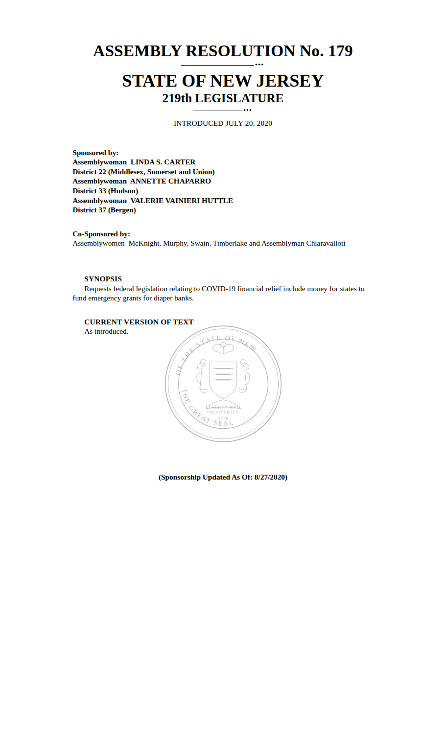ASSEMBLY RESOLUTION No. 179
•••
STATE OF NEW JERSEY
219th LEGISLATURE
•••
INTRODUCED JULY 20, 2020
Sponsored by:
Assemblywoman LINDA S. CARTER
District 22 (Middlesex, Somerset and Union)
Assemblywoman ANNETTE CHAPARRO
District 33 (Hudson)
Assemblywoman VALERIE VAINIERI HUTTLE
District 37 (Bergen)
Co-Sponsored by:
Assemblywomen McKnight, Murphy, Swain, Timberlake and Assemblyman Chiaravalloti
SYNOPSIS
Requests federal legislation relating to COVID-19 financial relief include money for states to fund emergency grants for diaper banks.
CURRENT VERSION OF TEXT
As introduced.
OF THE STATE OF NEW THE GREAT SEAL LIBERTY AND PROSPERITY 1776
(Sponsorship Updated As Of: 8/27/2020)